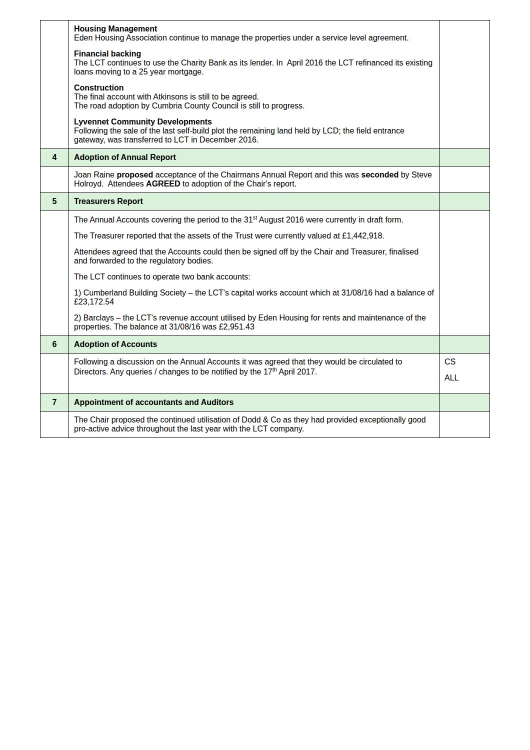| | Housing Management Eden Housing Association continue to manage the properties under a service level agreement. Financial backing The LCT continues to use the Charity Bank as its lender. In April 2016 the LCT refinanced its existing loans moving to a 25 year mortgage. Construction The final account with Atkinsons is still to be agreed. The road adoption by Cumbria County Council is still to progress. Lyvennet Community Developments Following the sale of the last self-build plot the remaining land held by LCD; the field entrance gateway, was transferred to LCT in December 2016. | |
| 4 | Adoption of Annual Report | |
| | Joan Raine proposed acceptance of the Chairmans Annual Report and this was seconded by Steve Holroyd. Attendees AGREED to adoption of the Chair's report. | |
| 5 | Treasurers Report | |
| | The Annual Accounts covering the period to the 31 st August 2016 were currently in draft form. The Treasurer reported that the assets of the Trust were currently valued at £1,442,918. Attendees agreed that the Accounts could then be signed off by the Chair and Treasurer, finalised and forwarded to the regulatory bodies. The LCT continues to operate two bank accounts: 1) Cumberland Building Society – the LCT's capital works account which at 31/08/16 had a balance of £23,172.54 2) Barclays – the LCT's revenue account utilised by Eden Housing for rents and maintenance of the properties. The balance at 31/08/16 was £2,951.43 | |
| 6 | Adoption of Accounts | |
| | Following a discussion on the Annual Accounts it was agreed that they would be circulated to Directors. Any queries / changes to be notified by the 17 th April 2017. | CS ALL |
| 7 | Appointment of accountants and Auditors | |
| | The Chair proposed the continued utilisation of Dodd & Co as they had provided exceptionally good pro-active advice throughout the last year with the LCT company. | |